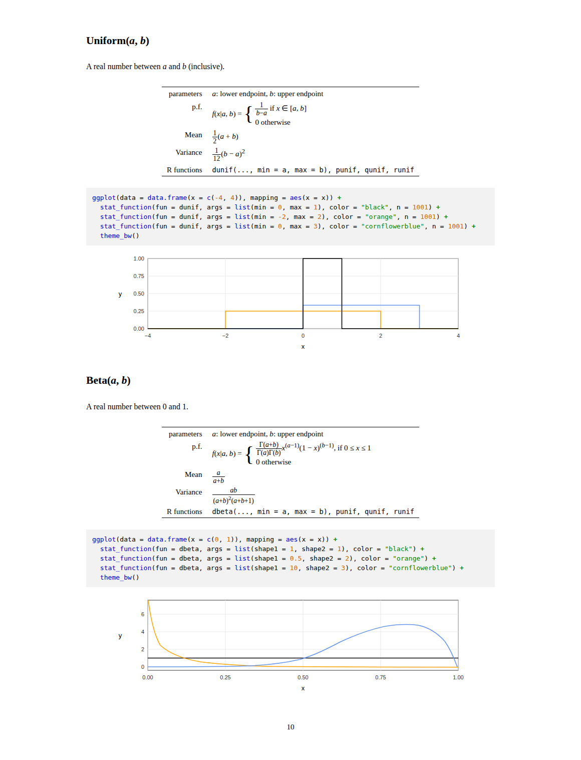Uniform(a, b)
A real number between a and b (inclusive).
| parameters | a : lower endpoint, b : upper endpoint |
| p.f. | f ( x / a , b ) = { 1 b − a if x ∈ [ a , b ] 0 otherwise |
| Mean | 1 2 ( a + b ) |
| Variance | 1 12 ( b − a ) 2 |
| R functions | dunif(..., min = a, max = b), punif, qunif, runif |
ggplot(data = data.frame(x = c(-4, 4)), mapping = aes(x = x)) +
  stat_function(fun = dunif, args = list(min = 0, max = 1), color = "black", n = 1001) +
  stat_function(fun = dunif, args = list(min = -2, max = 2), color = "orange", n = 1001) +
  stat_function(fun = dunif, args = list(min = 0, max = 3), color = "cornflowerblue", n = 1001) +
  theme_bw()
0.00 0.25 0.50 0.75 1.00 y −4 −2 0 2 4 x
Beta(a, b)
A real number between 0 and 1.
| parameters | a : lower endpoint, b : upper endpoint |
| p.f. | f ( x / a , b ) = { Γ( a + b ) Γ( a )Γ( b ) x ( a −1) (1 − x ) ( b −1) , if 0 ≤ x ≤ 1 0 otherwise |
| Mean | a a + b |
| Variance | ab ( a + b ) 2 ( a + b +1) |
| R functions | dbeta(..., min = a, max = b), punif, qunif, runif |
ggplot(data = data.frame(x = c(0, 1)), mapping = aes(x = x)) +
  stat_function(fun = dbeta, args = list(shape1 = 1, shape2 = 1), color = "black") +
  stat_function(fun = dbeta, args = list(shape1 = 0.5, shape2 = 2), color = "orange") +
  stat_function(fun = dbeta, args = list(shape1 = 10, shape2 = 3), color = "cornflowerblue") +
  theme_bw()
0 2 4 6 y 0.00 0.25 0.50 0.75 1.00 x
10